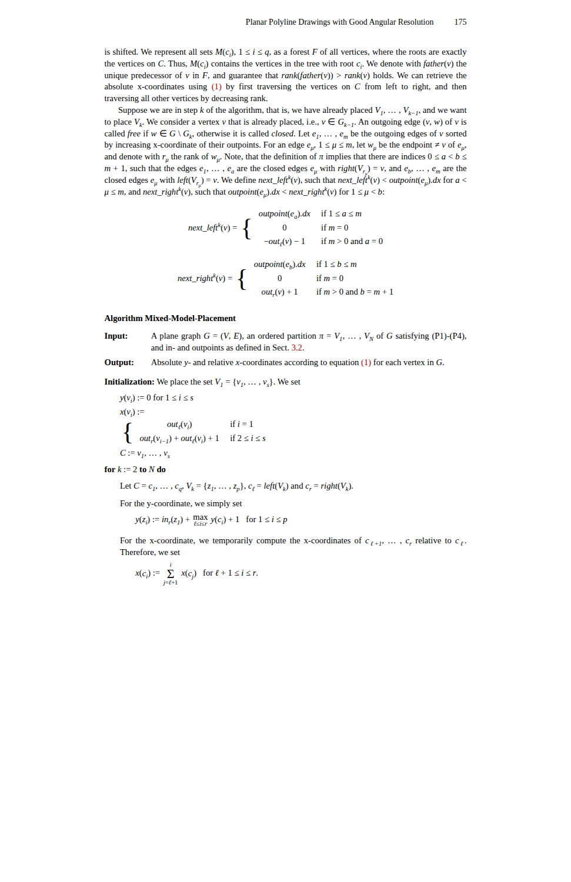Planar Polyline Drawings with Good Angular Resolution 175
is shifted. We represent all sets M(ci), 1 ≤ i ≤ q, as a forest F of all vertices, where the roots are exactly the vertices on C. Thus, M(ci) contains the vertices in the tree with root ci. We denote with father(v) the unique predecessor of v in F, and guarantee that rank(father(v)) > rank(v) holds. We can retrieve the absolute x-coordinates using (1) by first traversing the vertices on C from left to right, and then traversing all other vertices by decreasing rank.
Suppose we are in step k of the algorithm, that is, we have already placed V1, … , Vk−1, and we want to place Vk. We consider a vertex v that is already placed, i.e., v ∈ Gk−1. An outgoing edge (v, w) of v is called free if w ∈ G \ Gk, otherwise it is called closed. Let e1, … , em be the outgoing edges of v sorted by increasing x-coordinate of their outpoints. For an edge eμ, 1 ≤ μ ≤ m, let wμ be the endpoint ≠ v of eμ, and denote with rμ the rank of wμ. Note, that the definition of π implies that there are indices 0 ≤ a < b ≤ m + 1, such that the edges e1, … , ea are the closed edges eμ with right(Vrμ) = v, and eb, … , em are the closed edges eμ with left(Vrμ) = v. We define next_leftk(v), such that next_leftk(v) < outpoint(eμ).dx for a < μ ≤ m, and next_rightk(v), such that outpoint(eμ).dx < next_rightk(v) for 1 ≤ μ < b:
| next_left k ( v ) = | { | outpoint ( e a ). dx | if 1 ≤ a ≤ m |
| 0 | if m = 0 |
| − out ℓ ( v ) − 1 | if m > 0 and a = 0 |
| next_right k ( v ) = | { | outpoint ( e b ). dx | if 1 ≤ b ≤ m |
| 0 | if m = 0 |
| out r ( v ) + 1 | if m > 0 and b = m + 1 |
Algorithm Mixed-Model-Placement
Input:
A plane graph G = (V, E), an ordered partition π = V1, … , VN of G satisfying (P1)-(P4), and in- and outpoints as defined in Sect. 3.2.
Output:
Absolute y- and relative x-coordinates according to equation (1) for each vertex in G.
Initialization: We place the set V1 = {v1, … , vs}. We set
y(vi) := 0 for 1 ≤ i ≤ s
x(vi) :=
| { | out ℓ ( v i ) | if i = 1 |
| out r ( v i−1 ) + out ℓ ( v i ) + 1 | if 2 ≤ i ≤ s |
C := v1, … , vs
for k := 2 to N do
Let C = c1, … , cq, Vk = {z1, … , zp}, cℓ = left(Vk) and cr = right(Vk).
For the y-coordinate, we simply set
y(zi) := inr(z1) + max ℓ≤i≤r y(ci) + 1 for 1 ≤ i ≤ p
For the x-coordinate, we temporarily compute the x-coordinates of cℓ+1, … , cr relative to cℓ. Therefore, we set
x(ci) := iΣj=ℓ+1 x(cj) for ℓ + 1 ≤ i ≤ r.